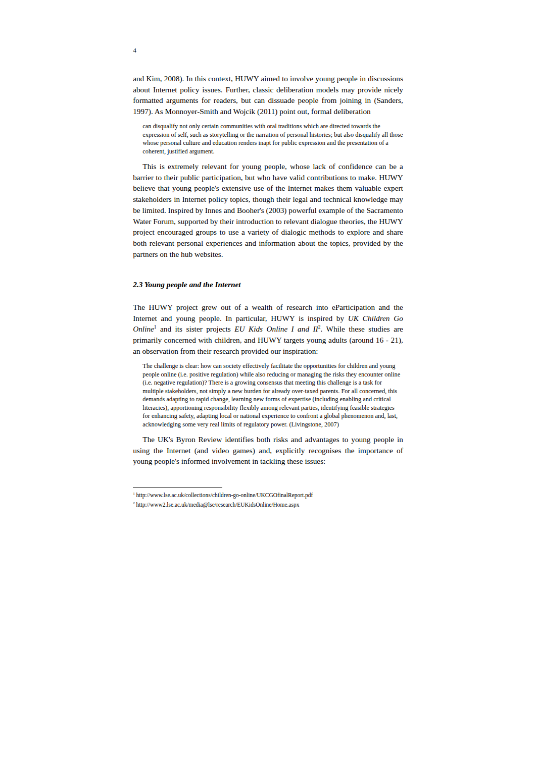4
and Kim, 2008). In this context, HUWY aimed to involve young people in discussions about Internet policy issues. Further, classic deliberation models may provide nicely formatted arguments for readers, but can dissuade people from joining in (Sanders, 1997). As Monnoyer-Smith and Wojcik (2011) point out, formal deliberation
can disqualify not only certain communities with oral traditions which are directed towards the expression of self, such as storytelling or the narration of personal histories; but also disqualify all those whose personal culture and education renders inapt for public expression and the presentation of a coherent, justified argument.
This is extremely relevant for young people, whose lack of confidence can be a barrier to their public participation, but who have valid contributions to make. HUWY believe that young people's extensive use of the Internet makes them valuable expert stakeholders in Internet policy topics, though their legal and technical knowledge may be limited. Inspired by Innes and Booher's (2003) powerful example of the Sacramento Water Forum, supported by their introduction to relevant dialogue theories, the HUWY project encouraged groups to use a variety of dialogic methods to explore and share both relevant personal experiences and information about the topics, provided by the partners on the hub websites.
2.3 Young people and the Internet
The HUWY project grew out of a wealth of research into eParticipation and the Internet and young people. In particular, HUWY is inspired by UK Children Go Online1 and its sister projects EU Kids Online I and II2. While these studies are primarily concerned with children, and HUWY targets young adults (around 16 - 21), an observation from their research provided our inspiration:
The challenge is clear: how can society effectively facilitate the opportunities for children and young people online (i.e. positive regulation) while also reducing or managing the risks they encounter online (i.e. negative regulation)? There is a growing consensus that meeting this challenge is a task for multiple stakeholders, not simply a new burden for already over-taxed parents. For all concerned, this demands adapting to rapid change, learning new forms of expertise (including enabling and critical literacies), apportioning responsibility flexibly among relevant parties, identifying feasible strategies for enhancing safety, adapting local or national experience to confront a global phenomenon and, last, acknowledging some very real limits of regulatory power. (Livingstone, 2007)
The UK's Byron Review identifies both risks and advantages to young people in using the Internet (and video games) and, explicitly recognises the importance of young people's informed involvement in tackling these issues:
1 http://www.lse.ac.uk/collections/children-go-online/UKCGOfinalReport.pdf
2 http://www2.lse.ac.uk/media@lse/research/EUKidsOnline/Home.aspx